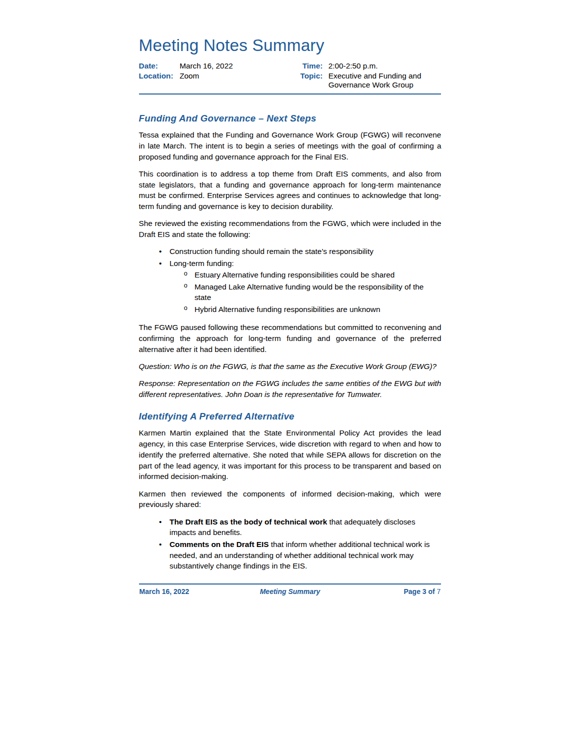Meeting Notes Summary
| Date: | March 16, 2022 | Time: | 2:00-2:50 p.m. |
| Location: | Zoom | Topic: | Executive and Funding and Governance Work Group |
Funding And Governance – Next Steps
Tessa explained that the Funding and Governance Work Group (FGWG) will reconvene in late March. The intent is to begin a series of meetings with the goal of confirming a proposed funding and governance approach for the Final EIS.
This coordination is to address a top theme from Draft EIS comments, and also from state legislators, that a funding and governance approach for long-term maintenance must be confirmed. Enterprise Services agrees and continues to acknowledge that long-term funding and governance is key to decision durability.
She reviewed the existing recommendations from the FGWG, which were included in the Draft EIS and state the following:
Construction funding should remain the state’s responsibility
Long-term funding:
Estuary Alternative funding responsibilities could be shared
Managed Lake Alternative funding would be the responsibility of the state
Hybrid Alternative funding responsibilities are unknown
The FGWG paused following these recommendations but committed to reconvening and confirming the approach for long-term funding and governance of the preferred alternative after it had been identified.
Question: Who is on the FGWG, is that the same as the Executive Work Group (EWG)?
Response: Representation on the FGWG includes the same entities of the EWG but with different representatives. John Doan is the representative for Tumwater.
Identifying A Preferred Alternative
Karmen Martin explained that the State Environmental Policy Act provides the lead agency, in this case Enterprise Services, wide discretion with regard to when and how to identify the preferred alternative. She noted that while SEPA allows for discretion on the part of the lead agency, it was important for this process to be transparent and based on informed decision-making.
Karmen then reviewed the components of informed decision-making, which were previously shared:
The Draft EIS as the body of technical work that adequately discloses impacts and benefits.
Comments on the Draft EIS that inform whether additional technical work is needed, and an understanding of whether additional technical work may substantively change findings in the EIS.
| March 16, 2022 | Meeting Summary | Page 3 of 7 |